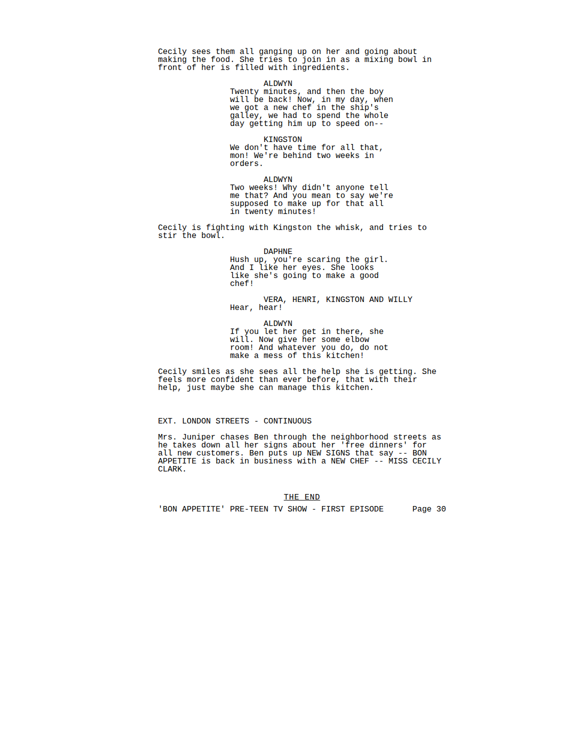Cecily sees them all ganging up on her and going about making the food. She tries to join in as a mixing bowl in front of her is filled with ingredients.
ALDWYN
Twenty minutes, and then the boy will be back! Now, in my day, when we got a new chef in the ship's galley, we had to spend the whole day getting him up to speed on--
KINGSTON
We don't have time for all that, mon! We're behind two weeks in orders.
ALDWYN
Two weeks! Why didn't anyone tell me that? And you mean to say we're supposed to make up for that all in twenty minutes!
Cecily is fighting with Kingston the whisk, and tries to stir the bowl.
DAPHNE
Hush up, you're scaring the girl. And I like her eyes. She looks like she's going to make a good chef!
VERA, HENRI, KINGSTON AND WILLY
Hear, hear!
ALDWYN
If you let her get in there, she will. Now give her some elbow room! And whatever you do, do not make a mess of this kitchen!
Cecily smiles as she sees all the help she is getting. She feels more confident than ever before, that with their help, just maybe she can manage this kitchen.
EXT. LONDON STREETS - CONTINUOUS
Mrs. Juniper chases Ben through the neighborhood streets as he takes down all her signs about her 'free dinners' for all new customers. Ben puts up NEW SIGNS that say -- BON APPETITE is back in business with a NEW CHEF -- MISS CECILY CLARK.
THE END
'Bon Appetite' Pre-Teen TV Show - First Episode Page 30